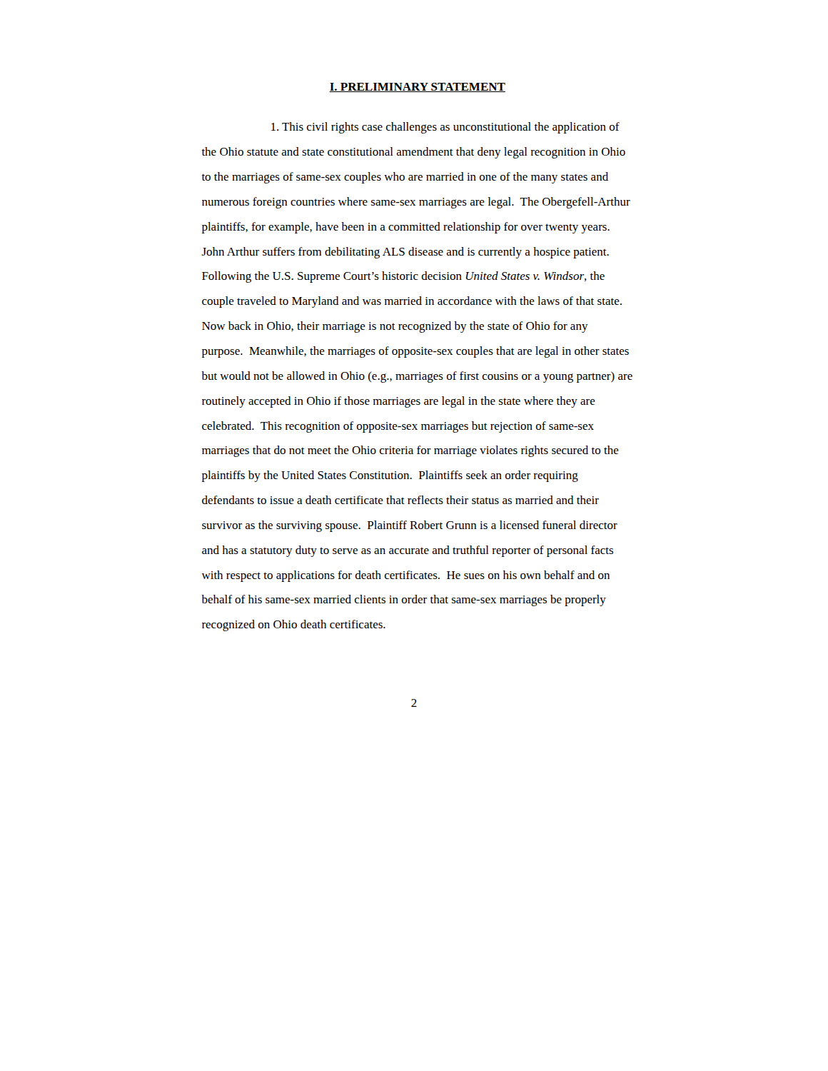I. PRELIMINARY STATEMENT
1. This civil rights case challenges as unconstitutional the application of the Ohio statute and state constitutional amendment that deny legal recognition in Ohio to the marriages of same-sex couples who are married in one of the many states and numerous foreign countries where same-sex marriages are legal. The Obergefell-Arthur plaintiffs, for example, have been in a committed relationship for over twenty years. John Arthur suffers from debilitating ALS disease and is currently a hospice patient. Following the U.S. Supreme Court’s historic decision United States v. Windsor, the couple traveled to Maryland and was married in accordance with the laws of that state. Now back in Ohio, their marriage is not recognized by the state of Ohio for any purpose. Meanwhile, the marriages of opposite-sex couples that are legal in other states but would not be allowed in Ohio (e.g., marriages of first cousins or a young partner) are routinely accepted in Ohio if those marriages are legal in the state where they are celebrated. This recognition of opposite-sex marriages but rejection of same-sex marriages that do not meet the Ohio criteria for marriage violates rights secured to the plaintiffs by the United States Constitution. Plaintiffs seek an order requiring defendants to issue a death certificate that reflects their status as married and their survivor as the surviving spouse. Plaintiff Robert Grunn is a licensed funeral director and has a statutory duty to serve as an accurate and truthful reporter of personal facts with respect to applications for death certificates. He sues on his own behalf and on behalf of his same-sex married clients in order that same-sex marriages be properly recognized on Ohio death certificates.
2